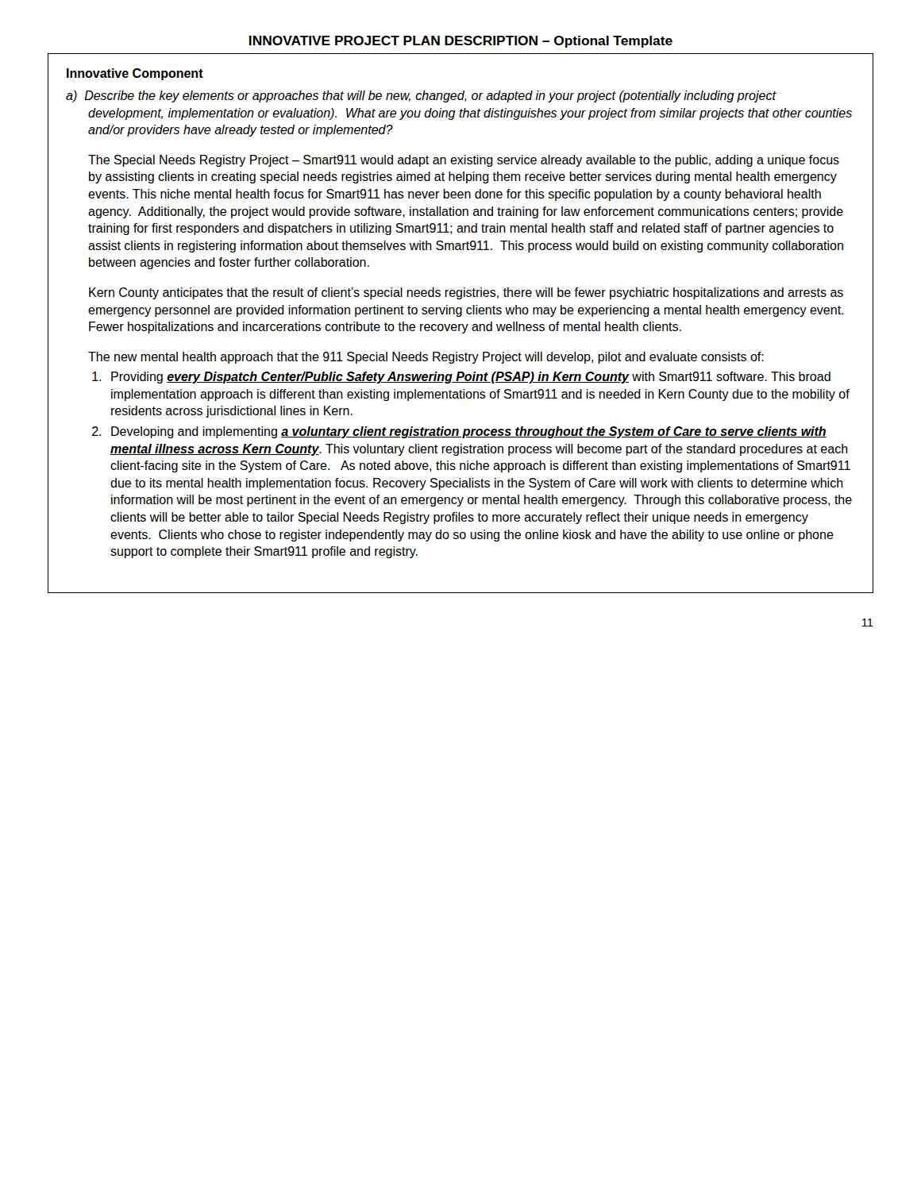INNOVATIVE PROJECT PLAN DESCRIPTION – Optional Template
Innovative Component
a) Describe the key elements or approaches that will be new, changed, or adapted in your project (potentially including project development, implementation or evaluation). What are you doing that distinguishes your project from similar projects that other counties and/or providers have already tested or implemented?
The Special Needs Registry Project – Smart911 would adapt an existing service already available to the public, adding a unique focus by assisting clients in creating special needs registries aimed at helping them receive better services during mental health emergency events. This niche mental health focus for Smart911 has never been done for this specific population by a county behavioral health agency. Additionally, the project would provide software, installation and training for law enforcement communications centers; provide training for first responders and dispatchers in utilizing Smart911; and train mental health staff and related staff of partner agencies to assist clients in registering information about themselves with Smart911. This process would build on existing community collaboration between agencies and foster further collaboration.
Kern County anticipates that the result of client’s special needs registries, there will be fewer psychiatric hospitalizations and arrests as emergency personnel are provided information pertinent to serving clients who may be experiencing a mental health emergency event. Fewer hospitalizations and incarcerations contribute to the recovery and wellness of mental health clients.
The new mental health approach that the 911 Special Needs Registry Project will develop, pilot and evaluate consists of:
Providing every Dispatch Center/Public Safety Answering Point (PSAP) in Kern County with Smart911 software. This broad implementation approach is different than existing implementations of Smart911 and is needed in Kern County due to the mobility of residents across jurisdictional lines in Kern.
Developing and implementing a voluntary client registration process throughout the System of Care to serve clients with mental illness across Kern County. This voluntary client registration process will become part of the standard procedures at each client-facing site in the System of Care. As noted above, this niche approach is different than existing implementations of Smart911 due to its mental health implementation focus. Recovery Specialists in the System of Care will work with clients to determine which information will be most pertinent in the event of an emergency or mental health emergency. Through this collaborative process, the clients will be better able to tailor Special Needs Registry profiles to more accurately reflect their unique needs in emergency events. Clients who chose to register independently may do so using the online kiosk and have the ability to use online or phone support to complete their Smart911 profile and registry.
11